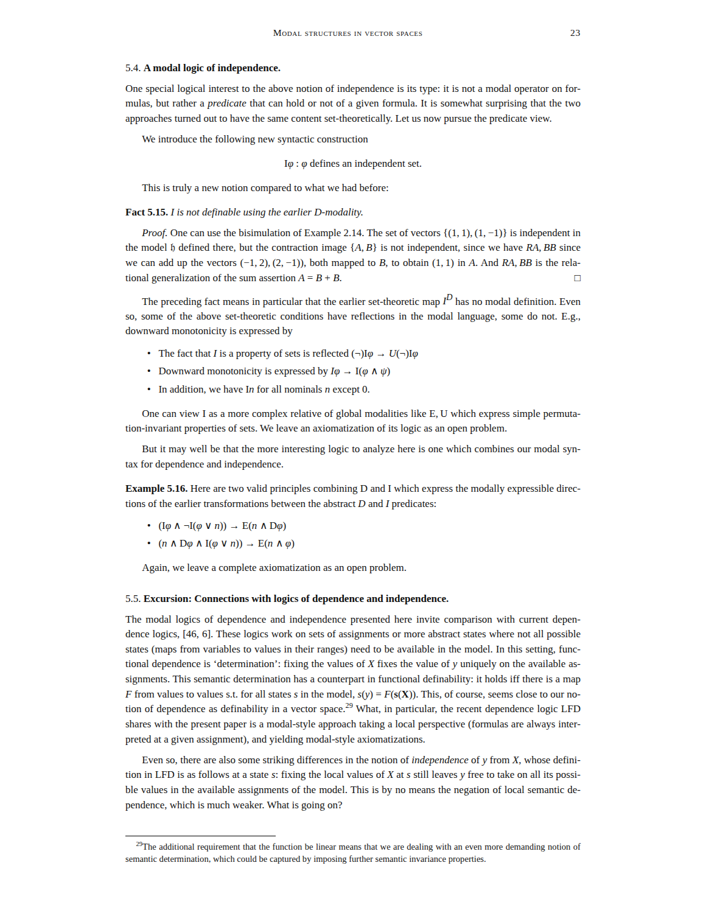Modal structures in vector spaces 23
5.4. A modal logic of independence.
One special logical interest to the above notion of independence is its type: it is not a modal operator on formulas, but rather a predicate that can hold or not of a given formula. It is somewhat surprising that the two approaches turned out to have the same content set-theoretically. Let us now pursue the predicate view.
We introduce the following new syntactic construction
Iφ : φ defines an independent set.
This is truly a new notion compared to what we had before:
Fact 5.15. I is not definable using the earlier D-modality.
Proof. One can use the bisimulation of Example 2.14. The set of vectors {(1, 1), (1, −1)} is independent in the model 𝔥 defined there, but the contraction image {A, B} is not independent, since we have RA, BB since we can add up the vectors (−1, 2), (2, −1)), both mapped to B, to obtain (1, 1) in A. And RA, BB is the relational generalization of the sum assertion A = B + B. □
The preceding fact means in particular that the earlier set-theoretic map ID has no modal definition. Even so, some of the above set-theoretic conditions have reflections in the modal language, some do not. E.g., downward monotonicity is expressed by
The fact that I is a property of sets is reflected (¬)Iφ → U(¬)Iφ
Downward monotonicity is expressed by Iφ → I(φ ∧ ψ)
In addition, we have In for all nominals n except 0.
One can view I as a more complex relative of global modalities like E, U which express simple permutation-invariant properties of sets. We leave an axiomatization of its logic as an open problem.
But it may well be that the more interesting logic to analyze here is one which combines our modal syntax for dependence and independence.
Example 5.16. Here are two valid principles combining D and I which express the modally expressible directions of the earlier transformations between the abstract D and I predicates:
(Iφ ∧ ¬I(φ ∨ n)) → E(n ∧ Dφ)
(n ∧ Dφ ∧ I(φ ∨ n)) → E(n ∧ φ)
Again, we leave a complete axiomatization as an open problem.
5.5. Excursion: Connections with logics of dependence and independence.
The modal logics of dependence and independence presented here invite comparison with current dependence logics, [46, 6]. These logics work on sets of assignments or more abstract states where not all possible states (maps from variables to values in their ranges) need to be available in the model. In this setting, functional dependence is ‘determination’: fixing the values of X fixes the value of y uniquely on the available assignments. This semantic determination has a counterpart in functional definability: it holds iff there is a map F from values to values s.t. for all states s in the model, s(y) = F(s(X)). This, of course, seems close to our notion of dependence as definability in a vector space.29 What, in particular, the recent dependence logic LFD shares with the present paper is a modal-style approach taking a local perspective (formulas are always interpreted at a given assignment), and yielding modal-style axiomatizations.
Even so, there are also some striking differences in the notion of independence of y from X, whose definition in LFD is as follows at a state s: fixing the local values of X at s still leaves y free to take on all its possible values in the available assignments of the model. This is by no means the negation of local semantic dependence, which is much weaker. What is going on?
29The additional requirement that the function be linear means that we are dealing with an even more demanding notion of semantic determination, which could be captured by imposing further semantic invariance properties.